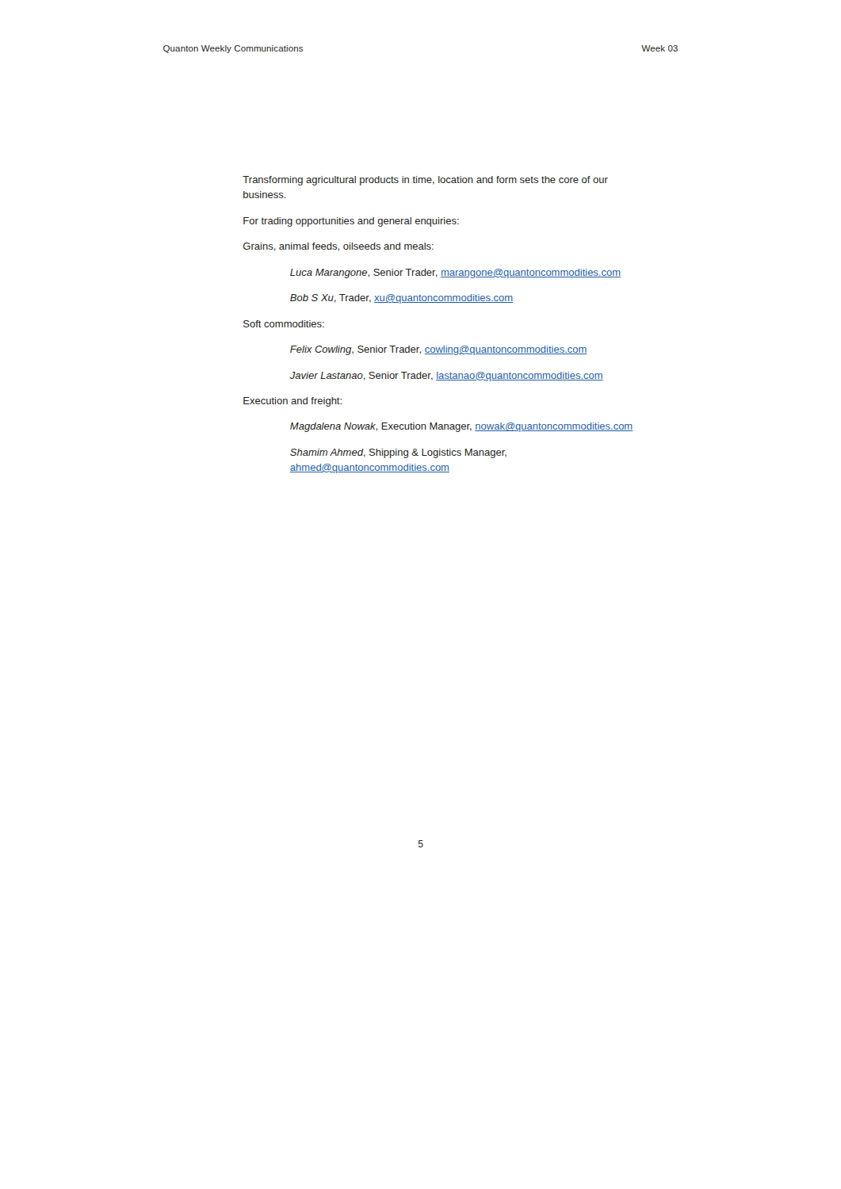Quanton Weekly Communications Week 03
Transforming agricultural products in time, location and form sets the core of our business.
For trading opportunities and general enquiries:
Grains, animal feeds, oilseeds and meals:
Luca Marangone, Senior Trader, marangone@quantoncommodities.com
Bob S Xu, Trader, xu@quantoncommodities.com
Soft commodities:
Felix Cowling, Senior Trader, cowling@quantoncommodities.com
Javier Lastanao, Senior Trader, lastanao@quantoncommodities.com
Execution and freight:
Magdalena Nowak, Execution Manager, nowak@quantoncommodities.com
Shamim Ahmed, Shipping & Logistics Manager, ahmed@quantoncommodities.com
5